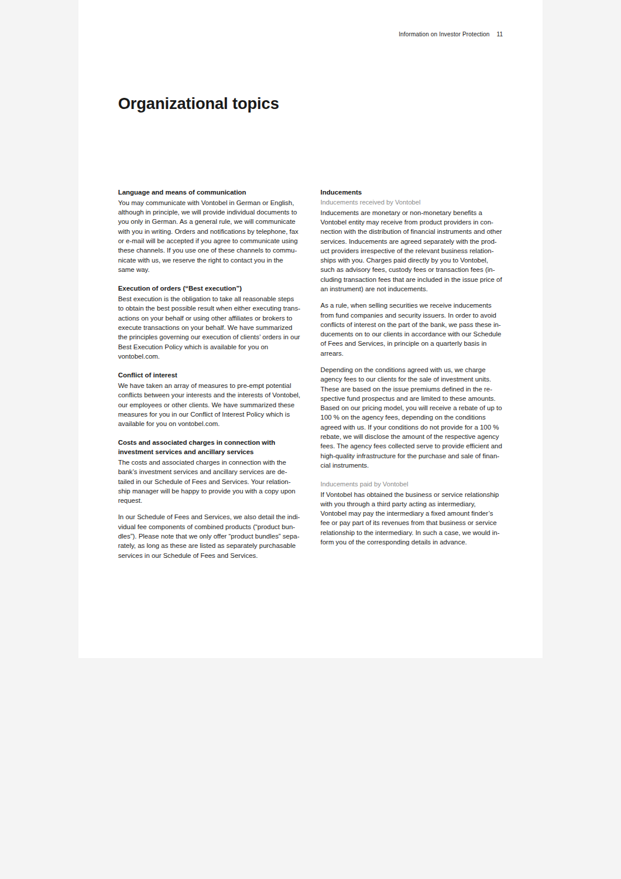Information on Investor Protection 11
Organizational topics
Language and means of communication
You may communicate with Vontobel in German or English, although in principle, we will provide individual documents to you only in German. As a general rule, we will communicate with you in writing. Orders and notifications by telephone, fax or e-mail will be accepted if you agree to communicate using these channels. If you use one of these channels to communicate with us, we reserve the right to contact you in the same way.
Execution of orders (“Best execution”)
Best execution is the obligation to take all reasonable steps to obtain the best possible result when either executing transactions on your behalf or using other affiliates or brokers to execute transactions on your behalf. We have summarized the principles governing our execution of clients’ orders in our Best Execution Policy which is available for you on vontobel.com.
Conflict of interest
We have taken an array of measures to pre-empt potential conflicts between your interests and the interests of Vontobel, our employees or other clients. We have summarized these measures for you in our Conflict of Interest Policy which is available for you on vontobel.com.
Costs and associated charges in connection with investment services and ancillary services
The costs and associated charges in connection with the bank’s investment services and ancillary services are detailed in our Schedule of Fees and Services. Your relationship manager will be happy to provide you with a copy upon request.
In our Schedule of Fees and Services, we also detail the individual fee components of combined products (“product bundles”). Please note that we only offer “product bundles” separately, as long as these are listed as separately purchasable services in our Schedule of Fees and Services.
Inducements
Inducements received by Vontobel
Inducements are monetary or non-monetary benefits a Vontobel entity may receive from product providers in connection with the distribution of financial instruments and other services. Inducements are agreed separately with the product providers irrespective of the relevant business relationships with you. Charges paid directly by you to Vontobel, such as advisory fees, custody fees or transaction fees (including transaction fees that are included in the issue price of an instrument) are not inducements.
As a rule, when selling securities we receive inducements from fund companies and security issuers. In order to avoid conflicts of interest on the part of the bank, we pass these inducements on to our clients in accordance with our Schedule of Fees and Services, in principle on a quarterly basis in arrears.
Depending on the conditions agreed with us, we charge agency fees to our clients for the sale of investment units. These are based on the issue premiums defined in the respective fund prospectus and are limited to these amounts. Based on our pricing model, you will receive a rebate of up to 100 % on the agency fees, depending on the conditions agreed with us. If your conditions do not provide for a 100 % rebate, we will disclose the amount of the respective agency fees. The agency fees collected serve to provide efficient and high-quality infrastructure for the purchase and sale of financial instruments.
Inducements paid by Vontobel
If Vontobel has obtained the business or service relationship with you through a third party acting as intermediary, Vontobel may pay the intermediary a fixed amount finder’s fee or pay part of its revenues from that business or service relationship to the intermediary. In such a case, we would inform you of the corresponding details in advance.